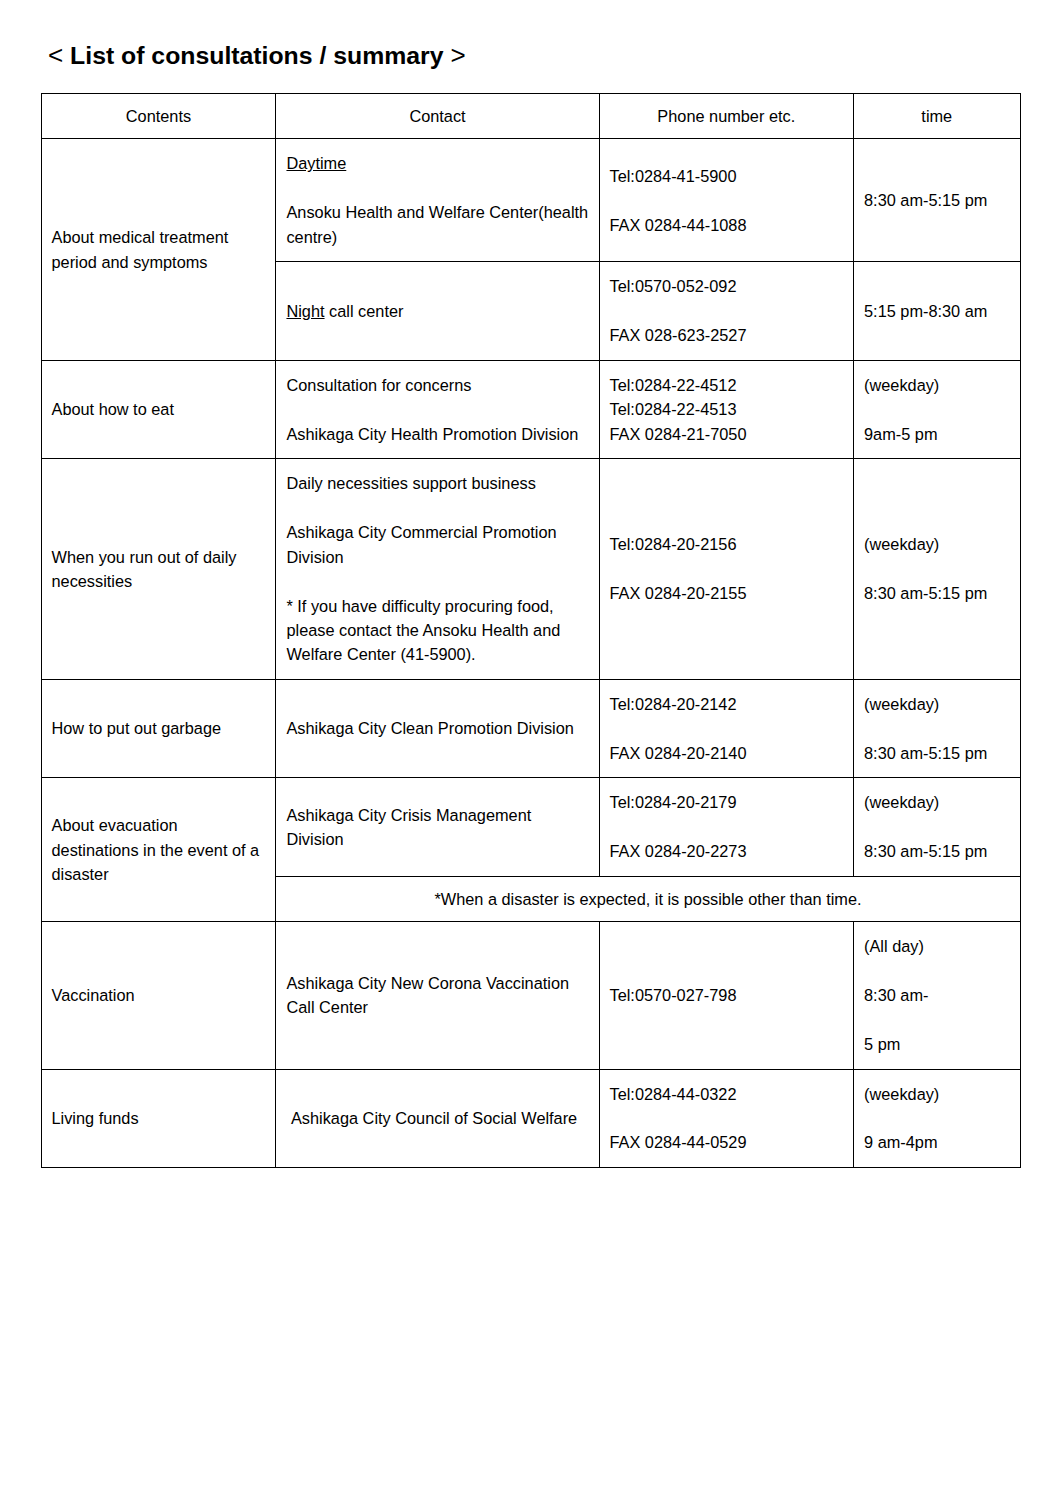< List of consultations / summary >
| Contents | Contact | Phone number etc. | time |
| --- | --- | --- | --- |
| About medical treatment period and symptoms | Daytime Ansoku Health and Welfare Center(health centre) | Tel:0284-41-5900 FAX 0284-44-1088 | 8:30 am-5:15 pm |
| Night call center | Tel:0570-052-092 FAX 028-623-2527 | 5:15 pm-8:30 am |
| About how to eat | Consultation for concerns Ashikaga City Health Promotion Division | Tel:0284-22-4512 Tel:0284-22-4513 FAX 0284-21-7050 | (weekday) 9am-5 pm |
| When you run out of daily necessities | Daily necessities support business Ashikaga City Commercial Promotion Division * If you have difficulty procuring food, please contact the Ansoku Health and Welfare Center (41-5900). | Tel:0284-20-2156 FAX 0284-20-2155 | (weekday) 8:30 am-5:15 pm |
| How to put out garbage | Ashikaga City Clean Promotion Division | Tel:0284-20-2142 FAX 0284-20-2140 | (weekday) 8:30 am-5:15 pm |
| About evacuation destinations in the event of a disaster | Ashikaga City Crisis Management Division | Tel:0284-20-2179 FAX 0284-20-2273 | (weekday) 8:30 am-5:15 pm |
| *When a disaster is expected, it is possible other than time. |
| Vaccination | Ashikaga City New Corona Vaccination Call Center | Tel:0570-027-798 | (All day) 8:30 am- 5 pm |
| Living funds | Ashikaga City Council of Social Welfare | Tel:0284-44-0322 FAX 0284-44-0529 | (weekday) 9 am-4pm |